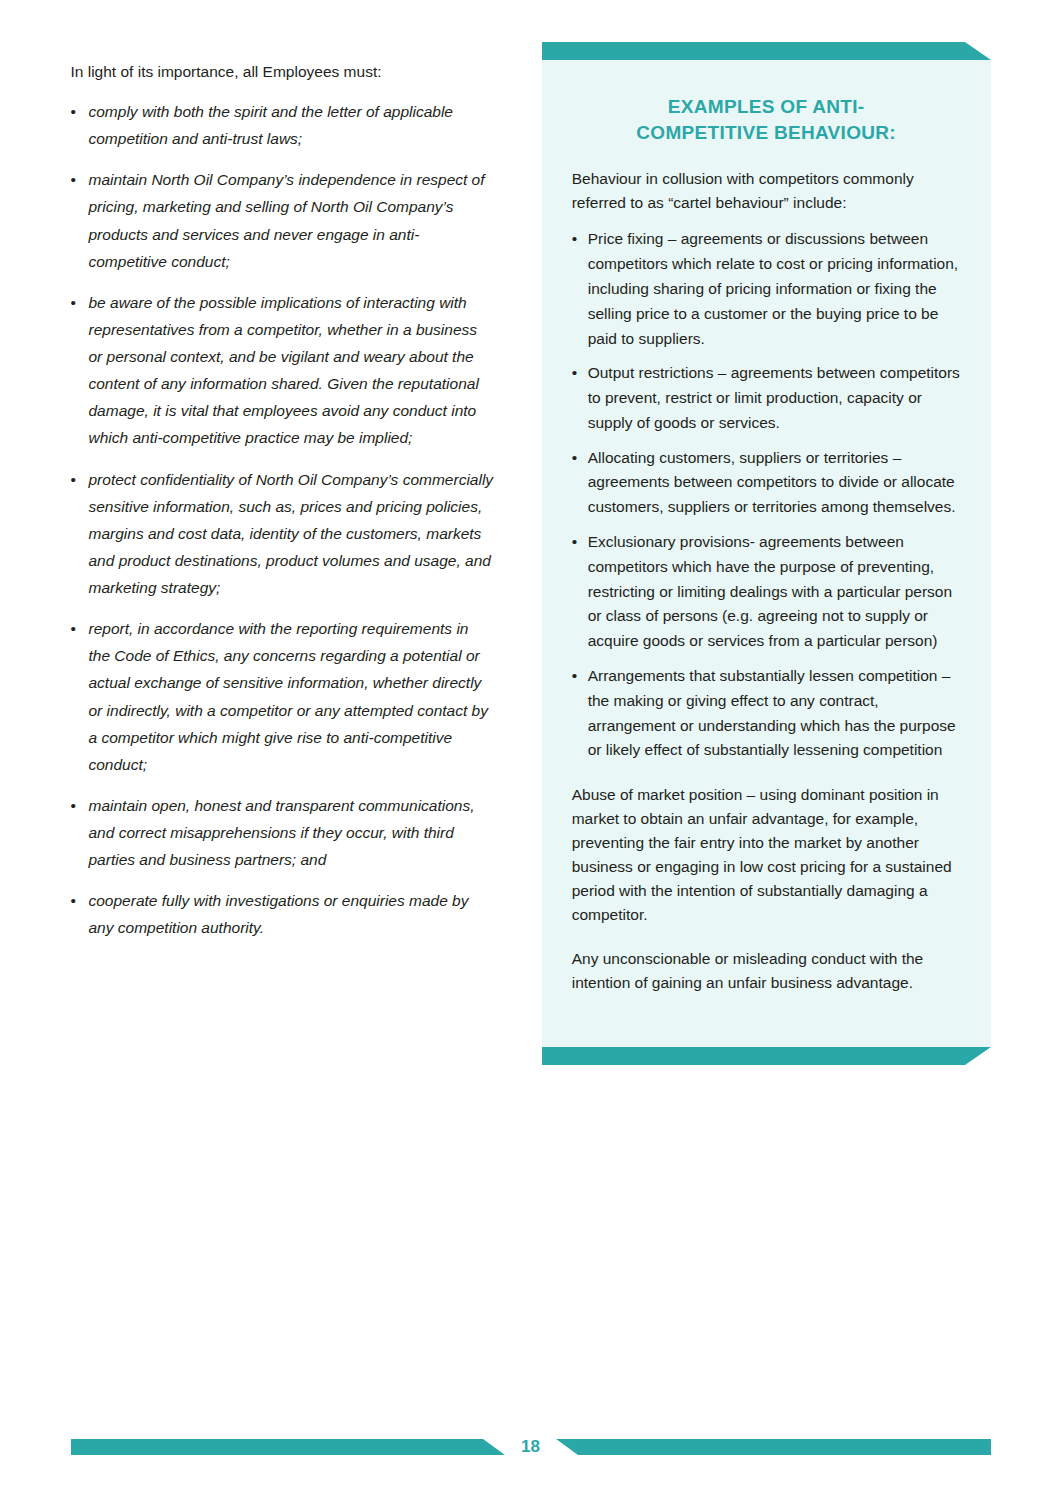In light of its importance, all Employees must:
comply with both the spirit and the letter of applicable competition and anti-trust laws;
maintain North Oil Company’s independence in respect of pricing, marketing and selling of North Oil Company’s products and services and never engage in anti-competitive conduct;
be aware of the possible implications of interacting with representatives from a competitor, whether in a business or personal context, and be vigilant and weary about the content of any information shared. Given the reputational damage, it is vital that employees avoid any conduct into which anti-competitive practice may be implied;
protect confidentiality of North Oil Company’s commercially sensitive information, such as, prices and pricing policies, margins and cost data, identity of the customers, markets and product destinations, product volumes and usage, and marketing strategy;
report, in accordance with the reporting requirements in the Code of Ethics, any concerns regarding a potential or actual exchange of sensitive information, whether directly or indirectly, with a competitor or any attempted contact by a competitor which might give rise to anti-competitive conduct;
maintain open, honest and transparent communications, and correct misapprehensions if they occur, with third parties and business partners; and
cooperate fully with investigations or enquiries made by any competition authority.
Examples of anti-
competitive behaviour:
Behaviour in collusion with competitors commonly referred to as “cartel behaviour” include:
Price fixing – agreements or discussions between competitors which relate to cost or pricing information, including sharing of pricing information or fixing the selling price to a customer or the buying price to be paid to suppliers.
Output restrictions – agreements between competitors to prevent, restrict or limit production, capacity or supply of goods or services.
Allocating customers, suppliers or territories – agreements between competitors to divide or allocate customers, suppliers or territories among themselves.
Exclusionary provisions- agreements between competitors which have the purpose of preventing, restricting or limiting dealings with a particular person or class of persons (e.g. agreeing not to supply or acquire goods or services from a particular person)
Arrangements that substantially lessen competition – the making or giving effect to any contract, arrangement or understanding which has the purpose or likely effect of substantially lessening competition
Abuse of market position – using dominant position in market to obtain an unfair advantage, for example, preventing the fair entry into the market by another business or engaging in low cost pricing for a sustained period with the intention of substantially damaging a competitor.
Any unconscionable or misleading conduct with the intention of gaining an unfair business advantage.
18